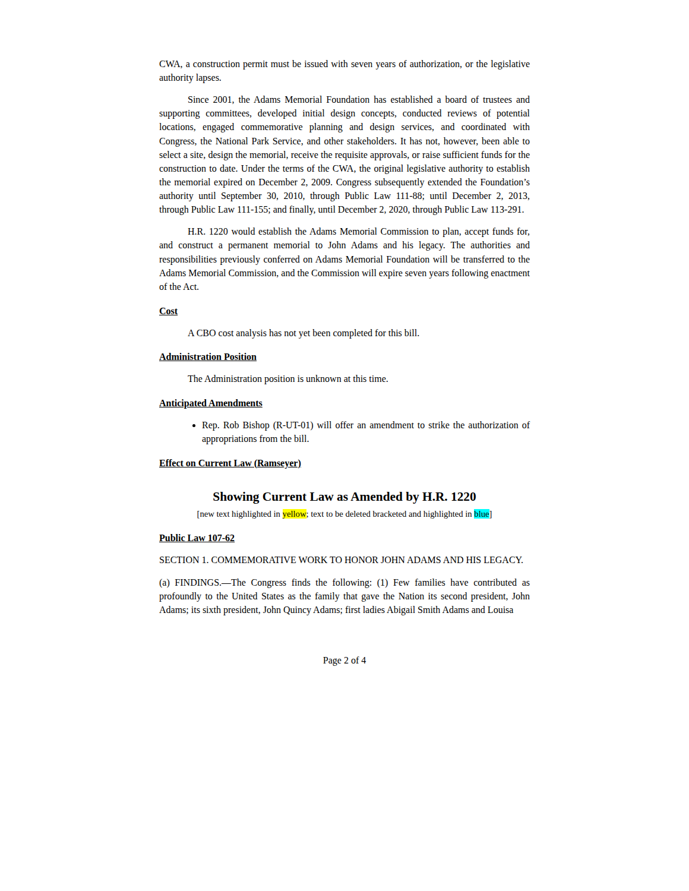CWA, a construction permit must be issued with seven years of authorization, or the legislative authority lapses.
Since 2001, the Adams Memorial Foundation has established a board of trustees and supporting committees, developed initial design concepts, conducted reviews of potential locations, engaged commemorative planning and design services, and coordinated with Congress, the National Park Service, and other stakeholders. It has not, however, been able to select a site, design the memorial, receive the requisite approvals, or raise sufficient funds for the construction to date. Under the terms of the CWA, the original legislative authority to establish the memorial expired on December 2, 2009. Congress subsequently extended the Foundation’s authority until September 30, 2010, through Public Law 111-88; until December 2, 2013, through Public Law 111-155; and finally, until December 2, 2020, through Public Law 113-291.
H.R. 1220 would establish the Adams Memorial Commission to plan, accept funds for, and construct a permanent memorial to John Adams and his legacy. The authorities and responsibilities previously conferred on Adams Memorial Foundation will be transferred to the Adams Memorial Commission, and the Commission will expire seven years following enactment of the Act.
Cost
A CBO cost analysis has not yet been completed for this bill.
Administration Position
The Administration position is unknown at this time.
Anticipated Amendments
Rep. Rob Bishop (R-UT-01) will offer an amendment to strike the authorization of appropriations from the bill.
Effect on Current Law (Ramseyer)
Showing Current Law as Amended by H.R. 1220
[new text highlighted in yellow; text to be deleted bracketed and highlighted in blue]
Public Law 107-62
SECTION 1. COMMEMORATIVE WORK TO HONOR JOHN ADAMS AND HIS LEGACY.
(a) FINDINGS.—The Congress finds the following: (1) Few families have contributed as profoundly to the United States as the family that gave the Nation its second president, John Adams; its sixth president, John Quincy Adams; first ladies Abigail Smith Adams and Louisa
Page 2 of 4